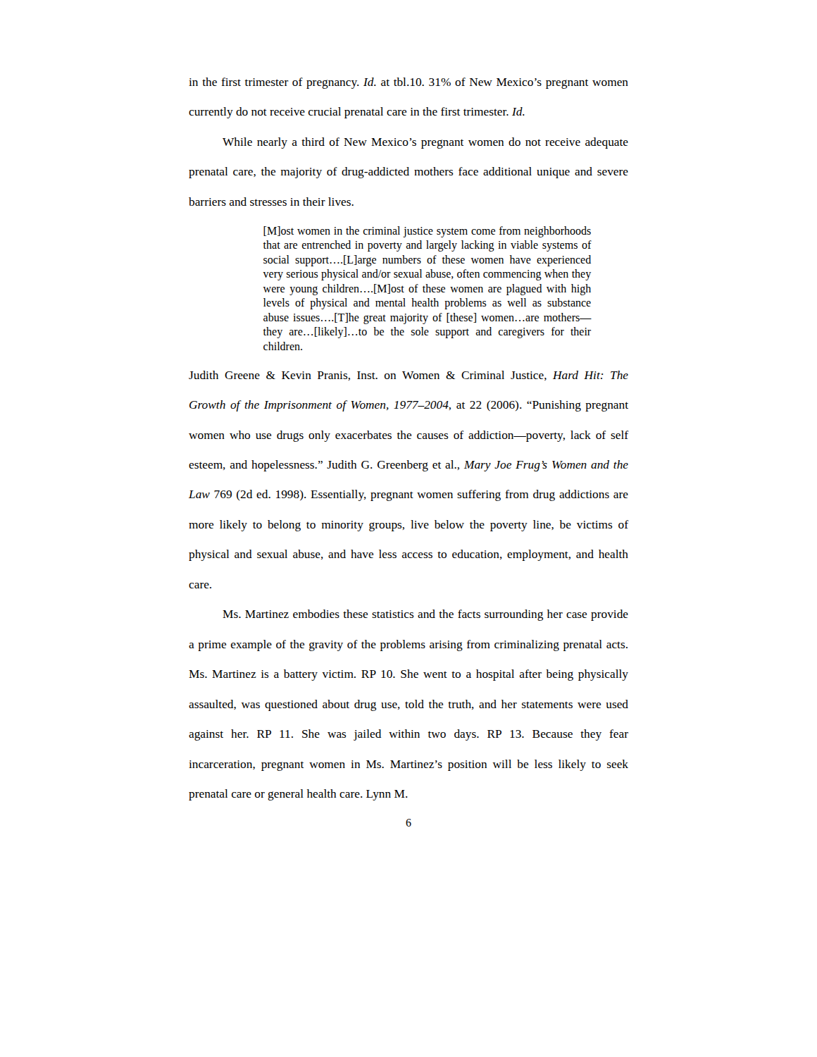in the first trimester of pregnancy. Id. at tbl.10. 31% of New Mexico’s pregnant women currently do not receive crucial prenatal care in the first trimester. Id.
While nearly a third of New Mexico’s pregnant women do not receive adequate prenatal care, the majority of drug-addicted mothers face additional unique and severe barriers and stresses in their lives.
[M]ost women in the criminal justice system come from neighborhoods that are entrenched in poverty and largely lacking in viable systems of social support….[L]arge numbers of these women have experienced very serious physical and/or sexual abuse, often commencing when they were young children….[M]ost of these women are plagued with high levels of physical and mental health problems as well as substance abuse issues….[T]he great majority of [these] women…are mothers—they are…[likely]…to be the sole support and caregivers for their children.
Judith Greene & Kevin Pranis, Inst. on Women & Criminal Justice, Hard Hit: The Growth of the Imprisonment of Women, 1977–2004, at 22 (2006). “Punishing pregnant women who use drugs only exacerbates the causes of addiction—poverty, lack of self esteem, and hopelessness.” Judith G. Greenberg et al., Mary Joe Frug’s Women and the Law 769 (2d ed. 1998). Essentially, pregnant women suffering from drug addictions are more likely to belong to minority groups, live below the poverty line, be victims of physical and sexual abuse, and have less access to education, employment, and health care.
Ms. Martinez embodies these statistics and the facts surrounding her case provide a prime example of the gravity of the problems arising from criminalizing prenatal acts. Ms. Martinez is a battery victim. RP 10. She went to a hospital after being physically assaulted, was questioned about drug use, told the truth, and her statements were used against her. RP 11. She was jailed within two days. RP 13. Because they fear incarceration, pregnant women in Ms. Martinez’s position will be less likely to seek prenatal care or general health care. Lynn M.
6